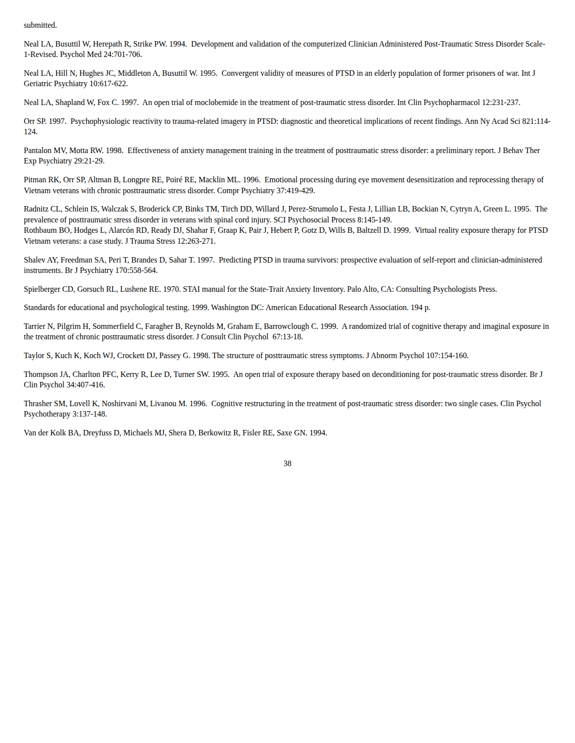submitted.
Neal LA, Busuttil W, Herepath R, Strike PW. 1994. Development and validation of the computerized Clinician Administered Post-Traumatic Stress Disorder Scale-1-Revised. Psychol Med 24:701-706.
Neal LA, Hill N, Hughes JC, Middleton A, Busuttil W. 1995. Convergent validity of measures of PTSD in an elderly population of former prisoners of war. Int J Geriatric Psychiatry 10:617-622.
Neal LA, Shapland W, Fox C. 1997. An open trial of moclobemide in the treatment of post-traumatic stress disorder. Int Clin Psychopharmacol 12:231-237.
Orr SP. 1997. Psychophysiologic reactivity to trauma-related imagery in PTSD: diagnostic and theoretical implications of recent findings. Ann Ny Acad Sci 821:114-124.
Pantalon MV, Motta RW. 1998. Effectiveness of anxiety management training in the treatment of posttraumatic stress disorder: a preliminary report. J Behav Ther Exp Psychiatry 29:21-29.
Pitman RK, Orr SP, Altman B, Longpre RE, Poiré RE, Macklin ML. 1996. Emotional processing during eye movement desensitization and reprocessing therapy of Vietnam veterans with chronic posttraumatic stress disorder. Compr Psychiatry 37:419-429.
Radnitz CL, Schlein IS, Walczak S, Broderick CP, Binks TM, Tirch DD, Willard J, Perez-Strumolo L, Festa J, Lillian LB, Bockian N, Cytryn A, Green L. 1995. The prevalence of posttraumatic stress disorder in veterans with spinal cord injury. SCI Psychosocial Process 8:145-149.
Rothbaum BO, Hodges L, Alarcón RD, Ready DJ, Shahar F, Graap K, Pair J, Hebert P, Gotz D, Wills B, Baltzell D. 1999. Virtual reality exposure therapy for PTSD Vietnam veterans: a case study. J Trauma Stress 12:263-271.
Shalev AY, Freedman SA, Peri T, Brandes D, Sahar T. 1997. Predicting PTSD in trauma survivors: prospective evaluation of self-report and clinician-administered instruments. Br J Psychiatry 170:558-564.
Spielberger CD, Gorsuch RL, Lushene RE. 1970. STAI manual for the State-Trait Anxiety Inventory. Palo Alto, CA: Consulting Psychologists Press.
Standards for educational and psychological testing. 1999. Washington DC: American Educational Research Association. 194 p.
Tarrier N, Pilgrim H, Sommerfield C, Faragher B, Reynolds M, Graham E, Barrowclough C. 1999. A randomized trial of cognitive therapy and imaginal exposure in the treatment of chronic posttraumatic stress disorder. J Consult Clin Psychol 67:13-18.
Taylor S, Kuch K, Koch WJ, Crockett DJ, Passey G. 1998. The structure of posttraumatic stress symptoms. J Abnorm Psychol 107:154-160.
Thompson JA, Charlton PFC, Kerry R, Lee D, Turner SW. 1995. An open trial of exposure therapy based on deconditioning for post-traumatic stress disorder. Br J Clin Psychol 34:407-416.
Thrasher SM, Lovell K, Noshirvani M, Livanou M. 1996. Cognitive restructuring in the treatment of post-traumatic stress disorder: two single cases. Clin Psychol Psychotherapy 3:137-148.
Van der Kolk BA, Dreyfuss D, Michaels MJ, Shera D, Berkowitz R, Fisler RE, Saxe GN. 1994.
38